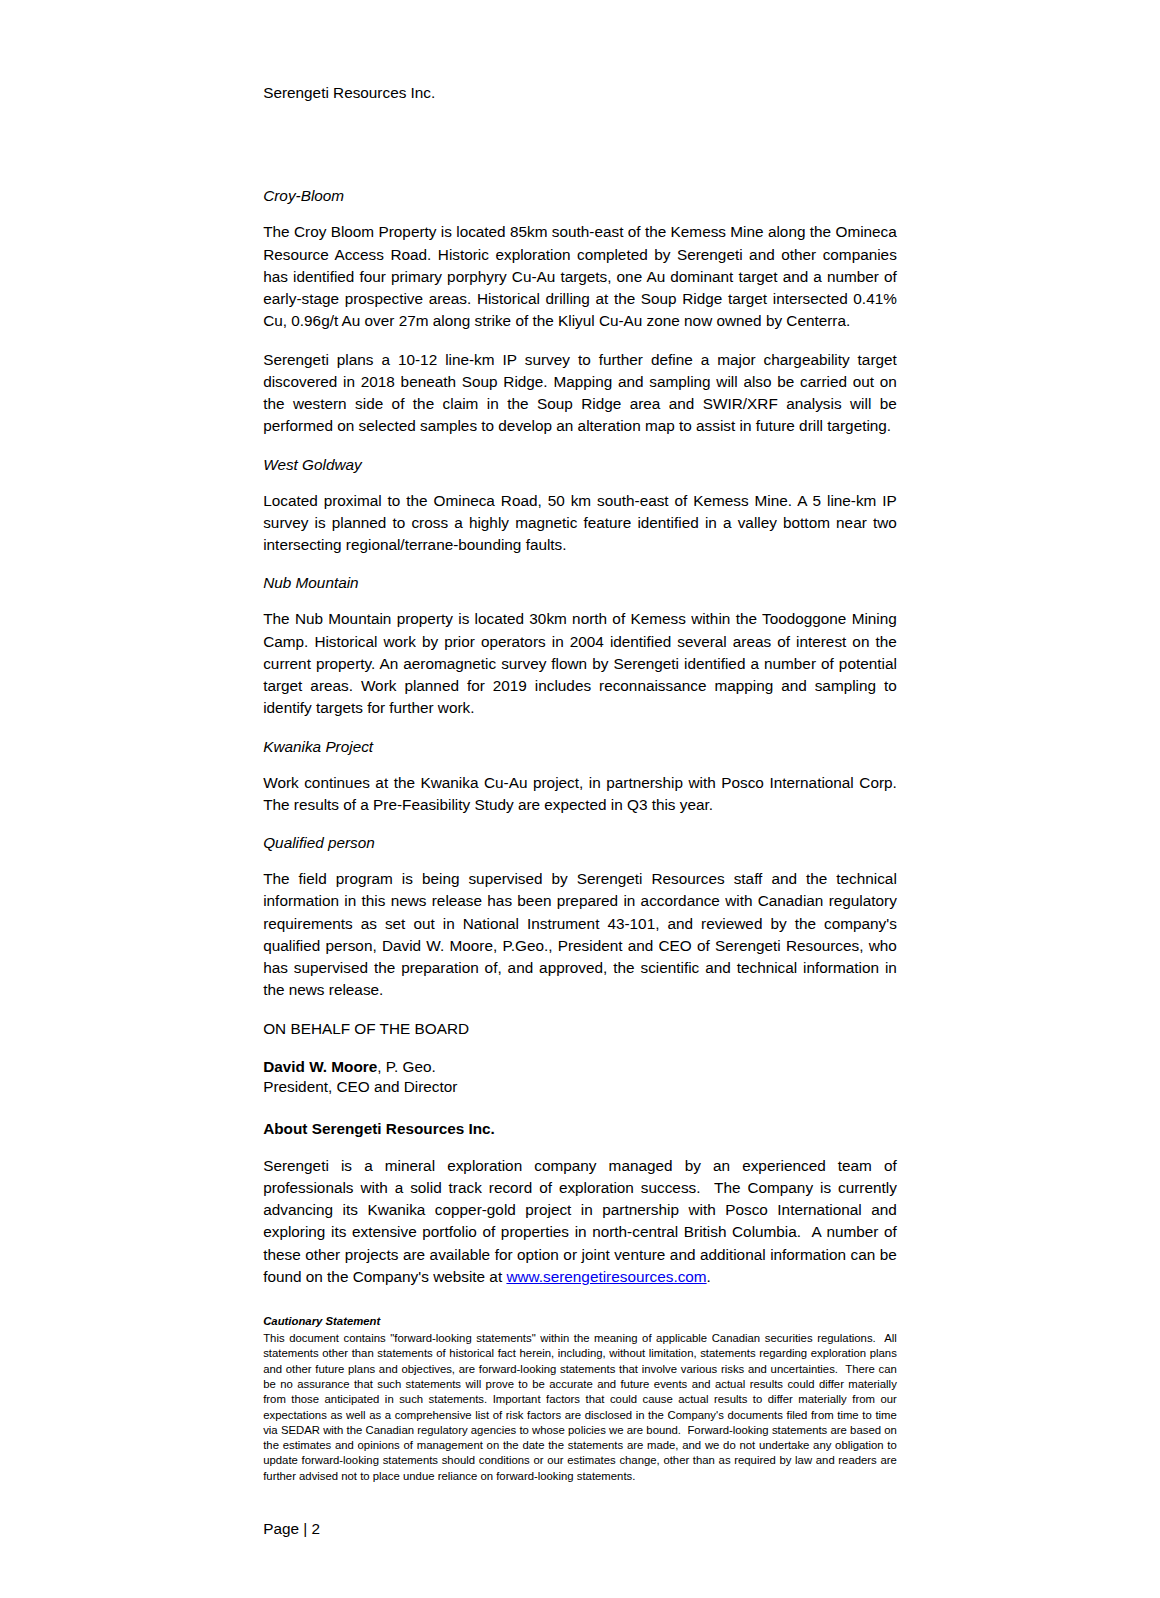Serengeti Resources Inc.
Croy-Bloom
The Croy Bloom Property is located 85km south-east of the Kemess Mine along the Omineca Resource Access Road. Historic exploration completed by Serengeti and other companies has identified four primary porphyry Cu-Au targets, one Au dominant target and a number of early-stage prospective areas. Historical drilling at the Soup Ridge target intersected 0.41% Cu, 0.96g/t Au over 27m along strike of the Kliyul Cu-Au zone now owned by Centerra.
Serengeti plans a 10-12 line-km IP survey to further define a major chargeability target discovered in 2018 beneath Soup Ridge. Mapping and sampling will also be carried out on the western side of the claim in the Soup Ridge area and SWIR/XRF analysis will be performed on selected samples to develop an alteration map to assist in future drill targeting.
West Goldway
Located proximal to the Omineca Road, 50 km south-east of Kemess Mine. A 5 line-km IP survey is planned to cross a highly magnetic feature identified in a valley bottom near two intersecting regional/terrane-bounding faults.
Nub Mountain
The Nub Mountain property is located 30km north of Kemess within the Toodoggone Mining Camp. Historical work by prior operators in 2004 identified several areas of interest on the current property. An aeromagnetic survey flown by Serengeti identified a number of potential target areas. Work planned for 2019 includes reconnaissance mapping and sampling to identify targets for further work.
Kwanika Project
Work continues at the Kwanika Cu-Au project, in partnership with Posco International Corp. The results of a Pre-Feasibility Study are expected in Q3 this year.
Qualified person
The field program is being supervised by Serengeti Resources staff and the technical information in this news release has been prepared in accordance with Canadian regulatory requirements as set out in National Instrument 43-101, and reviewed by the company's qualified person, David W. Moore, P.Geo., President and CEO of Serengeti Resources, who has supervised the preparation of, and approved, the scientific and technical information in the news release.
ON BEHALF OF THE BOARD
David W. Moore, P. Geo.
President, CEO and Director
About Serengeti Resources Inc.
Serengeti is a mineral exploration company managed by an experienced team of professionals with a solid track record of exploration success. The Company is currently advancing its Kwanika copper-gold project in partnership with Posco International and exploring its extensive portfolio of properties in north-central British Columbia. A number of these other projects are available for option or joint venture and additional information can be found on the Company's website at www.serengetiresources.com.
Cautionary Statement
This document contains "forward-looking statements" within the meaning of applicable Canadian securities regulations. All statements other than statements of historical fact herein, including, without limitation, statements regarding exploration plans and other future plans and objectives, are forward-looking statements that involve various risks and uncertainties. There can be no assurance that such statements will prove to be accurate and future events and actual results could differ materially from those anticipated in such statements. Important factors that could cause actual results to differ materially from our expectations as well as a comprehensive list of risk factors are disclosed in the Company's documents filed from time to time via SEDAR with the Canadian regulatory agencies to whose policies we are bound. Forward-looking statements are based on the estimates and opinions of management on the date the statements are made, and we do not undertake any obligation to update forward-looking statements should conditions or our estimates change, other than as required by law and readers are further advised not to place undue reliance on forward-looking statements.
Page | 2